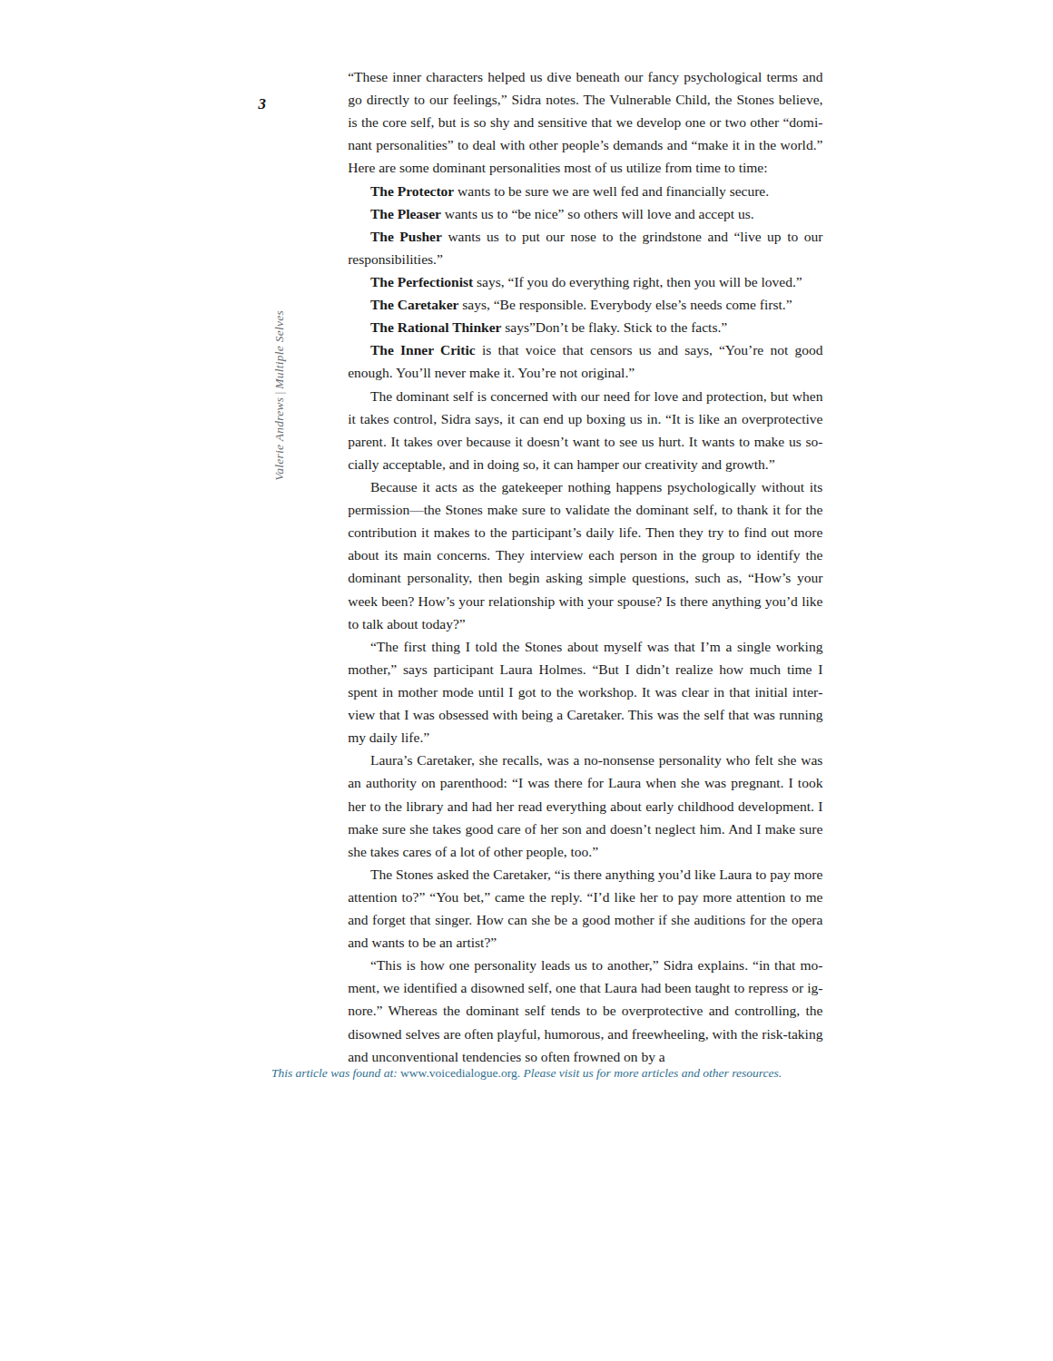3
Valerie Andrews|Multiple Selves
“These inner characters helped us dive beneath our fancy psychological terms and go directly to our feelings,” Sidra notes. The Vulnerable Child, the Stones believe, is the core self, but is so shy and sensitive that we develop one or two other “dominant personalities” to deal with other people’s demands and “make it in the world.” Here are some dominant personalities most of us utilize from time to time:
The Protector wants to be sure we are well fed and financially secure.
The Pleaser wants us to “be nice” so others will love and accept us.
The Pusher wants us to put our nose to the grindstone and “live up to our responsibilities.”
The Perfectionist says, “If you do everything right, then you will be loved.”
The Caretaker says, “Be responsible. Everybody else’s needs come first.”
The Rational Thinker says”Don’t be flaky. Stick to the facts.”
The Inner Critic is that voice that censors us and says, “You’re not good enough. You’ll never make it. You’re not original.”
The dominant self is concerned with our need for love and protection, but when it takes control, Sidra says, it can end up boxing us in. “It is like an overprotective parent. It takes over because it doesn’t want to see us hurt. It wants to make us socially acceptable, and in doing so, it can hamper our creativity and growth.”
Because it acts as the gatekeeper nothing happens psychologically without its permission—the Stones make sure to validate the dominant self, to thank it for the contribution it makes to the participant’s daily life. Then they try to find out more about its main concerns. They interview each person in the group to identify the dominant personality, then begin asking simple questions, such as, “How’s your week been? How’s your relationship with your spouse? Is there anything you’d like to talk about today?”
“The first thing I told the Stones about myself was that I’m a single working mother,” says participant Laura Holmes. “But I didn’t realize how much time I spent in mother mode until I got to the workshop. It was clear in that initial interview that I was obsessed with being a Caretaker. This was the self that was running my daily life.”
Laura’s Caretaker, she recalls, was a no-nonsense personality who felt she was an authority on parenthood: “I was there for Laura when she was pregnant. I took her to the library and had her read everything about early childhood development. I make sure she takes good care of her son and doesn’t neglect him. And I make sure she takes cares of a lot of other people, too.”
The Stones asked the Caretaker, “is there anything you’d like Laura to pay more attention to?” “You bet,” came the reply. “I’d like her to pay more attention to me and forget that singer. How can she be a good mother if she auditions for the opera and wants to be an artist?”
“This is how one personality leads us to another,” Sidra explains. “in that moment, we identified a disowned self, one that Laura had been taught to repress or ignore.” Whereas the dominant self tends to be overprotective and controlling, the disowned selves are often playful, humorous, and freewheeling, with the risk-taking and unconventional tendencies so often frowned on by a
This article was found at: www.voicedialogue.org. Please visit us for more articles and other resources.